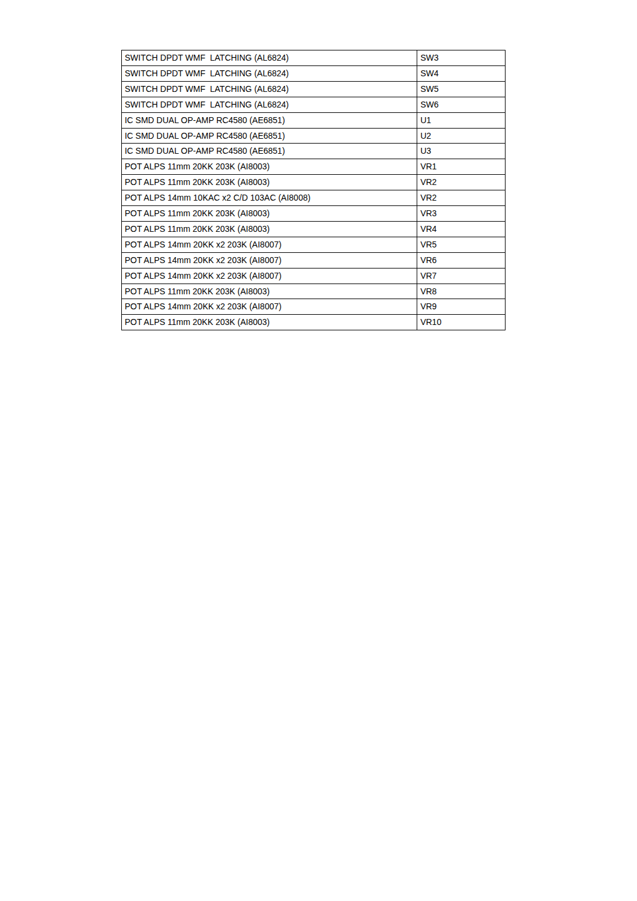| SWITCH DPDT WMF LATCHING (AL6824) | SW3 |
| SWITCH DPDT WMF LATCHING (AL6824) | SW4 |
| SWITCH DPDT WMF LATCHING (AL6824) | SW5 |
| SWITCH DPDT WMF LATCHING (AL6824) | SW6 |
| IC SMD DUAL OP-AMP RC4580 (AE6851) | U1 |
| IC SMD DUAL OP-AMP RC4580 (AE6851) | U2 |
| IC SMD DUAL OP-AMP RC4580 (AE6851) | U3 |
| POT ALPS 11mm 20KK 203K (AI8003) | VR1 |
| POT ALPS 11mm 20KK 203K (AI8003) | VR2 |
| POT ALPS 14mm 10KAC x2 C/D 103AC (AI8008) | VR2 |
| POT ALPS 11mm 20KK 203K (AI8003) | VR3 |
| POT ALPS 11mm 20KK 203K (AI8003) | VR4 |
| POT ALPS 14mm 20KK x2 203K (AI8007) | VR5 |
| POT ALPS 14mm 20KK x2 203K (AI8007) | VR6 |
| POT ALPS 14mm 20KK x2 203K (AI8007) | VR7 |
| POT ALPS 11mm 20KK 203K (AI8003) | VR8 |
| POT ALPS 14mm 20KK x2 203K (AI8007) | VR9 |
| POT ALPS 11mm 20KK 203K (AI8003) | VR10 |